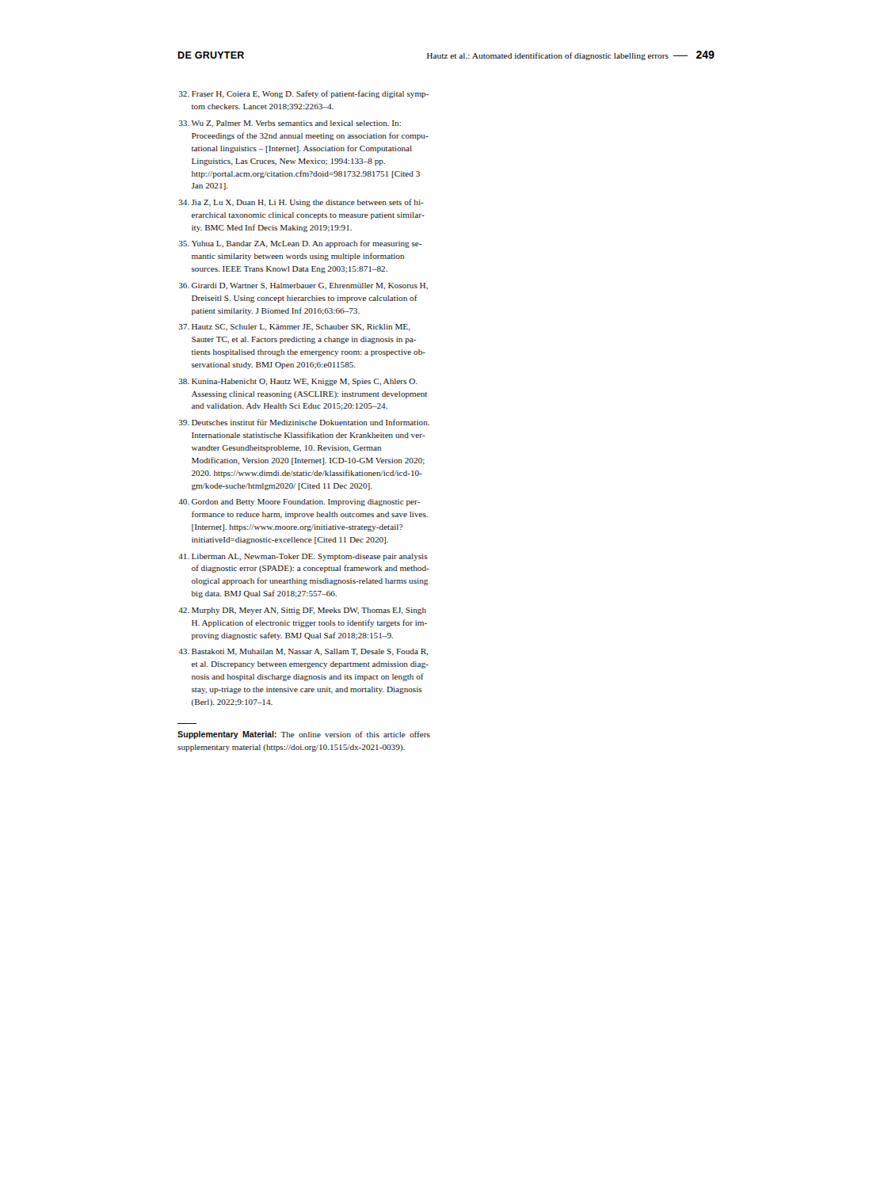DE GRUYTER
Hautz et al.: Automated identification of diagnostic labelling errors 249
32. Fraser H, Coiera E, Wong D. Safety of patient-facing digital symptom checkers. Lancet 2018;392:2263–4.
33. Wu Z, Palmer M. Verbs semantics and lexical selection. In: Proceedings of the 32nd annual meeting on association for computational linguistics – [Internet]. Association for Computational Linguistics, Las Cruces, New Mexico; 1994:133–8 pp. http://portal.acm.org/citation.cfm?doid=981732.981751 [Cited 3 Jan 2021].
34. Jia Z, Lu X, Duan H, Li H. Using the distance between sets of hierarchical taxonomic clinical concepts to measure patient similarity. BMC Med Inf Decis Making 2019;19:91.
35. Yuhua L, Bandar ZA, McLean D. An approach for measuring semantic similarity between words using multiple information sources. IEEE Trans Knowl Data Eng 2003;15:871–82.
36. Girardi D, Wartner S, Halmerbauer G, Ehrenmüller M, Kosorus H, Dreiseitl S. Using concept hierarchies to improve calculation of patient similarity. J Biomed Inf 2016;63:66–73.
37. Hautz SC, Schuler L, Kämmer JE, Schauber SK, Ricklin ME, Sauter TC, et al. Factors predicting a change in diagnosis in patients hospitalised through the emergency room: a prospective observational study. BMJ Open 2016;6:e011585.
38. Kunina-Habenicht O, Hautz WE, Knigge M, Spies C, Ahlers O. Assessing clinical reasoning (ASCLIRE): instrument development and validation. Adv Health Sci Educ 2015;20:1205–24.
39. Deutsches institut für Medizinische Dokuentation und Information. Internationale statistische Klassifikation der Krankheiten und verwandter Gesundheitsprobleme, 10. Revision, German Modification, Version 2020 [Internet]. ICD-10-GM Version 2020; 2020. https://www.dimdi.de/static/de/klassifikationen/icd/icd-10-gm/kode-suche/htmlgm2020/ [Cited 11 Dec 2020].
40. Gordon and Betty Moore Foundation. Improving diagnostic performance to reduce harm, improve health outcomes and save lives. [Internet]. https://www.moore.org/initiative-strategy-detail?initiativeId=diagnostic-excellence [Cited 11 Dec 2020].
41. Liberman AL, Newman-Toker DE. Symptom-disease pair analysis of diagnostic error (SPADE): a conceptual framework and methodological approach for unearthing misdiagnosis-related harms using big data. BMJ Qual Saf 2018;27:557–66.
42. Murphy DR, Meyer AN, Sittig DF, Meeks DW, Thomas EJ, Singh H. Application of electronic trigger tools to identify targets for improving diagnostic safety. BMJ Qual Saf 2018;28:151–9.
43. Bastakoti M, Muhailan M, Nassar A, Sallam T, Desale S, Fouda R, et al. Discrepancy between emergency department admission diagnosis and hospital discharge diagnosis and its impact on length of stay, up-triage to the intensive care unit, and mortality. Diagnosis (Berl). 2022;9:107–14.
Supplementary Material: The online version of this article offers supplementary material (https://doi.org/10.1515/dx-2021-0039).